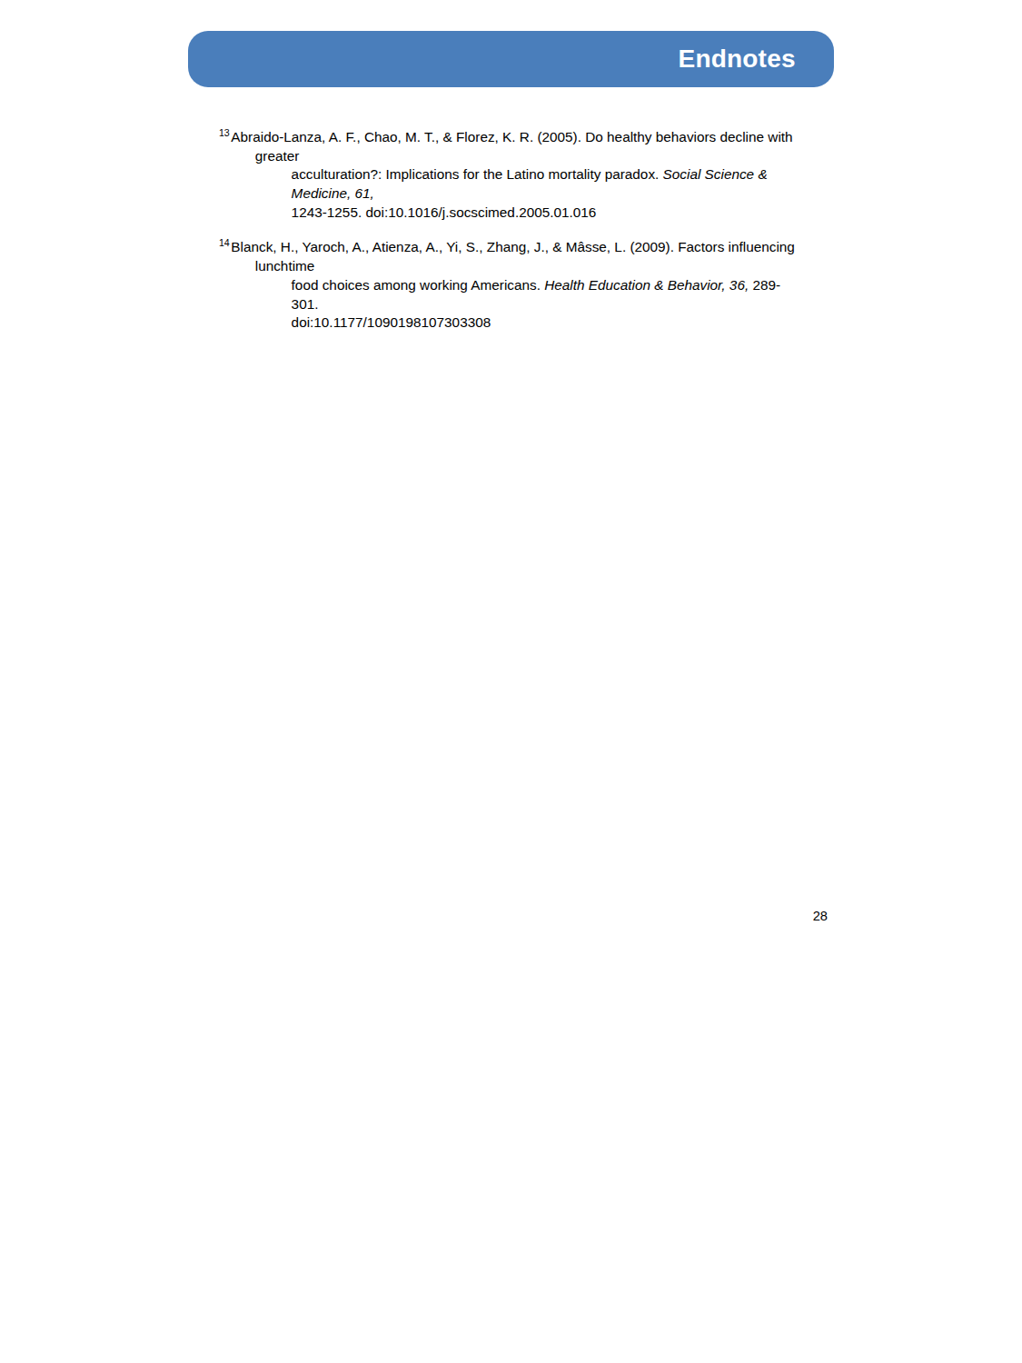Endnotes
13 Abraido-Lanza, A. F., Chao, M. T., & Florez, K. R. (2005). Do healthy behaviors decline with greater acculturation?: Implications for the Latino mortality paradox. Social Science & Medicine, 61, 1243-1255. doi:10.1016/j.socscimed.2005.01.016
14 Blanck, H., Yaroch, A., Atienza, A., Yi, S., Zhang, J., & Mâsse, L. (2009). Factors influencing lunchtime food choices among working Americans. Health Education & Behavior, 36, 289-301. doi:10.1177/1090198107303308
28